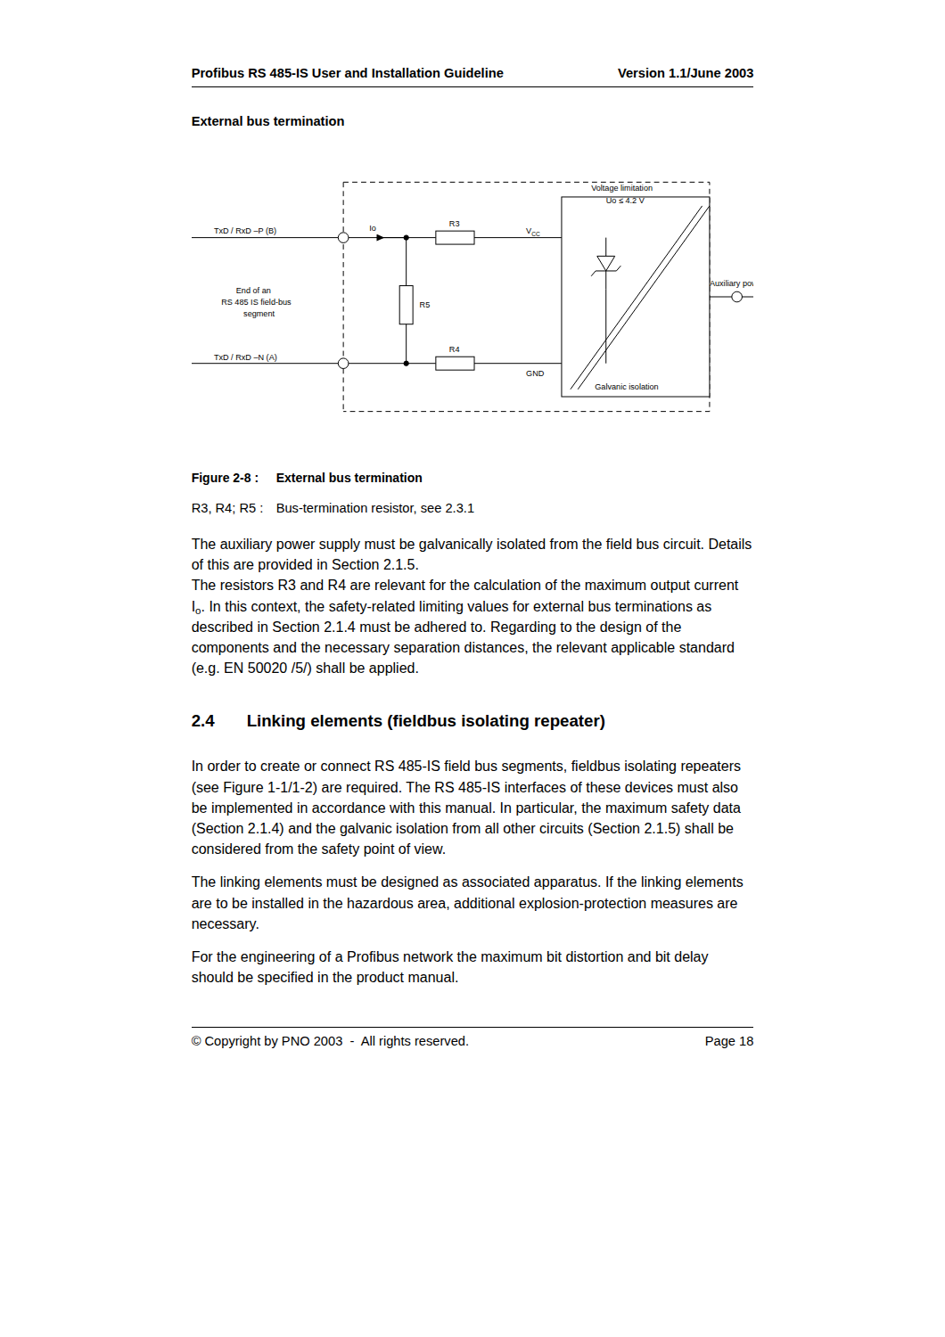Profibus RS 485-IS User and Installation Guideline
Version 1.1/June 2003
External bus termination
TxD / RxD –P (B) TxD / RxD –N (A) End of an RS 485 IS field-bus segment Io R3 R4 R5 VCC GND Voltage limitation Uo ≤ 4.2 V Galvanic isolation Auxiliary power
Figure 2-8 : External bus termination
R3, R4; R5 : Bus-termination resistor, see 2.3.1
The auxiliary power supply must be galvanically isolated from the field bus circuit. Details of this are provided in Section 2.1.5.
The resistors R3 and R4 are relevant for the calculation of the maximum output current Io. In this context, the safety-related limiting values for external bus terminations as described in Section 2.1.4 must be adhered to. Regarding to the design of the components and the necessary separation distances, the relevant applicable standard (e.g. EN 50020 /5/) shall be applied.
2.4 Linking elements (fieldbus isolating repeater)
In order to create or connect RS 485-IS field bus segments, fieldbus isolating repeaters (see Figure 1-1/1-2) are required. The RS 485-IS interfaces of these devices must also be implemented in accordance with this manual. In particular, the maximum safety data (Section 2.1.4) and the galvanic isolation from all other circuits (Section 2.1.5) shall be considered from the safety point of view.
The linking elements must be designed as associated apparatus. If the linking elements are to be installed in the hazardous area, additional explosion-protection measures are necessary.
For the engineering of a Profibus network the maximum bit distortion and bit delay should be specified in the product manual.
© Copyright by PNO 2003 - All rights reserved.
Page 18